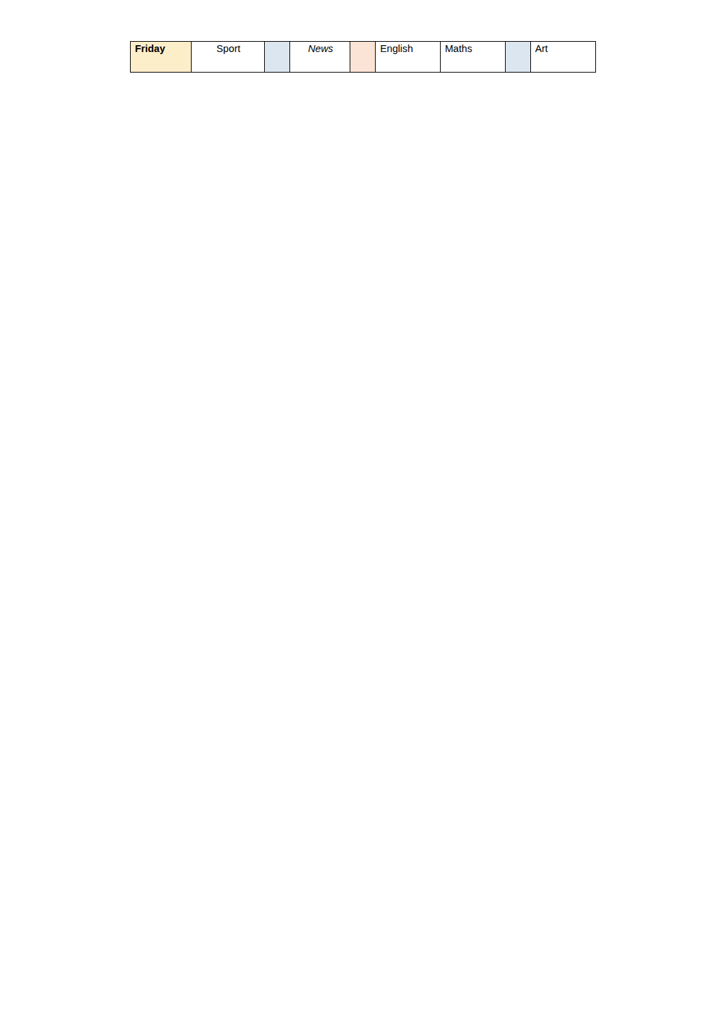| Friday | Sport | | News | | English | Maths | | Art |